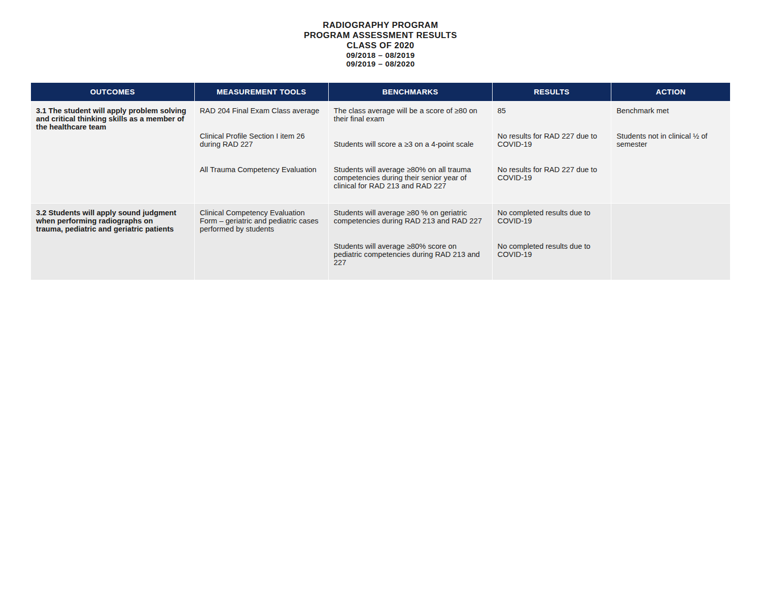Radiography Program
Program Assessment Results
Class of 2020
09/2018 – 08/2019
09/2019 – 08/2020
| Outcomes | Measurement Tools | Benchmarks | Results | Action |
| --- | --- | --- | --- | --- |
| 3.1 The student will apply problem solving and critical thinking skills as a member of the healthcare team | RAD 204 Final Exam Class average Clinical Profile Section I item 26 during RAD 227 All Trauma Competency Evaluation | The class average will be a score of ≥80 on their final exam Students will score a ≥3 on a 4-point scale Students will average ≥80% on all trauma competencies during their senior year of clinical for RAD 213 and RAD 227 | 85 No results for RAD 227 due to COVID-19 No results for RAD 227 due to COVID-19 | Benchmark met Students not in clinical ½ of semester |
| 3.2 Students will apply sound judgment when performing radiographs on trauma, pediatric and geriatric patients | Clinical Competency Evaluation Form – geriatric and pediatric cases performed by students | Students will average ≥80 % on geriatric competencies during RAD 213 and RAD 227 Students will average ≥80% score on pediatric competencies during RAD 213 and 227 | No completed results due to COVID-19 No completed results due to COVID-19 | |